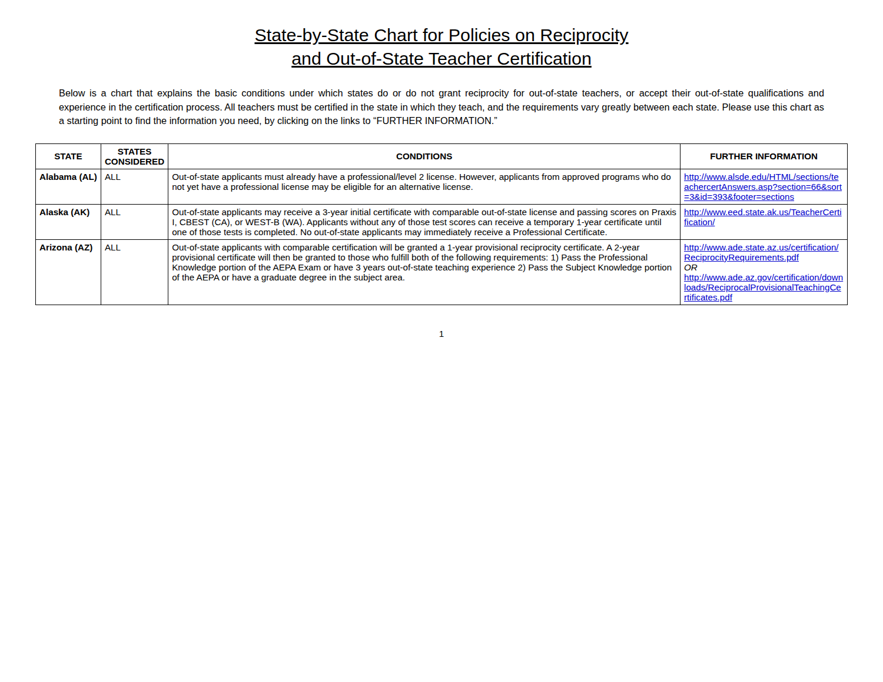State-by-State Chart for Policies on Reciprocity and Out-of-State Teacher Certification
Below is a chart that explains the basic conditions under which states do or do not grant reciprocity for out-of-state teachers, or accept their out-of-state qualifications and experience in the certification process. All teachers must be certified in the state in which they teach, and the requirements vary greatly between each state. Please use this chart as a starting point to find the information you need, by clicking on the links to “FURTHER INFORMATION.”
| STATE | STATES CONSIDERED | CONDITIONS | FURTHER INFORMATION |
| --- | --- | --- | --- |
| Alabama (AL) | ALL | Out-of-state applicants must already have a professional/level 2 license. However, applicants from approved programs who do not yet have a professional license may be eligible for an alternative license. | http://www.alsde.edu/HTML/sections/teachercertAnswers.asp?section=66&sort=3&id=393&footer=sections |
| Alaska (AK) | ALL | Out-of-state applicants may receive a 3-year initial certificate with comparable out-of-state license and passing scores on Praxis I, CBEST (CA), or WEST-B (WA). Applicants without any of those test scores can receive a temporary 1-year certificate until one of those tests is completed. No out-of-state applicants may immediately receive a Professional Certificate. | http://www.eed.state.ak.us/TeacherCertification/ |
| Arizona (AZ) | ALL | Out-of-state applicants with comparable certification will be granted a 1-year provisional reciprocity certificate. A 2-year provisional certificate will then be granted to those who fulfill both of the following requirements: 1) Pass the Professional Knowledge portion of the AEPA Exam or have 3 years out-of-state teaching experience 2) Pass the Subject Knowledge portion of the AEPA or have a graduate degree in the subject area. | http://www.ade.state.az.us/certification/ReciprocityRequirements.pdf OR http://www.ade.az.gov/certification/downloads/ReciprocalProvisionalTeachingCertificates.pdf |
1